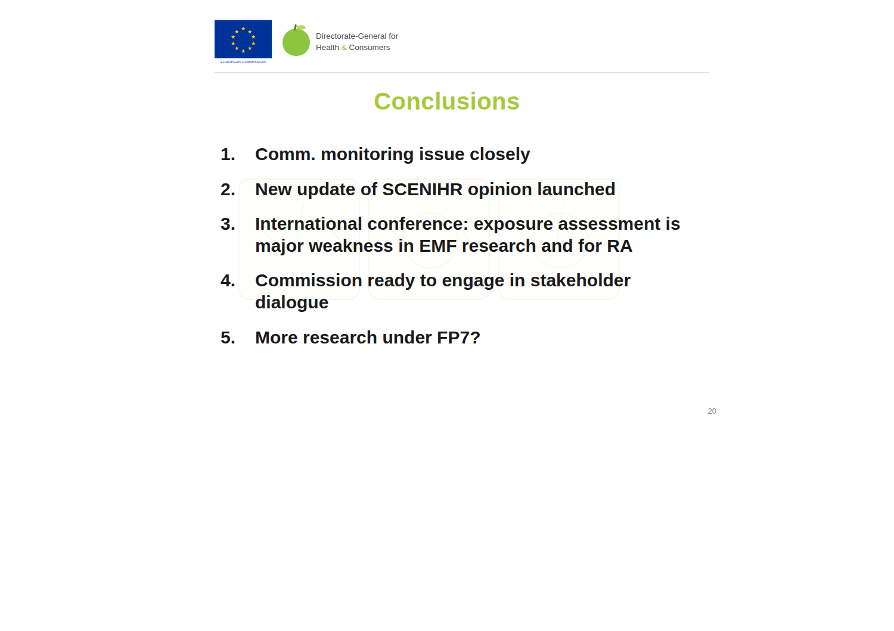★ ★ ★ ★ ★ ★ ★ ★ ★ ★
EUROPEAN COMMISSION
Directorate-General for
Health & Consumers
Conclusions
Comm. monitoring issue closely
New update of SCENIHR opinion launched
International conference: exposure assessment is major weakness in EMF research and for RA
Commission ready to engage in stakeholder dialogue
More research under FP7?
20